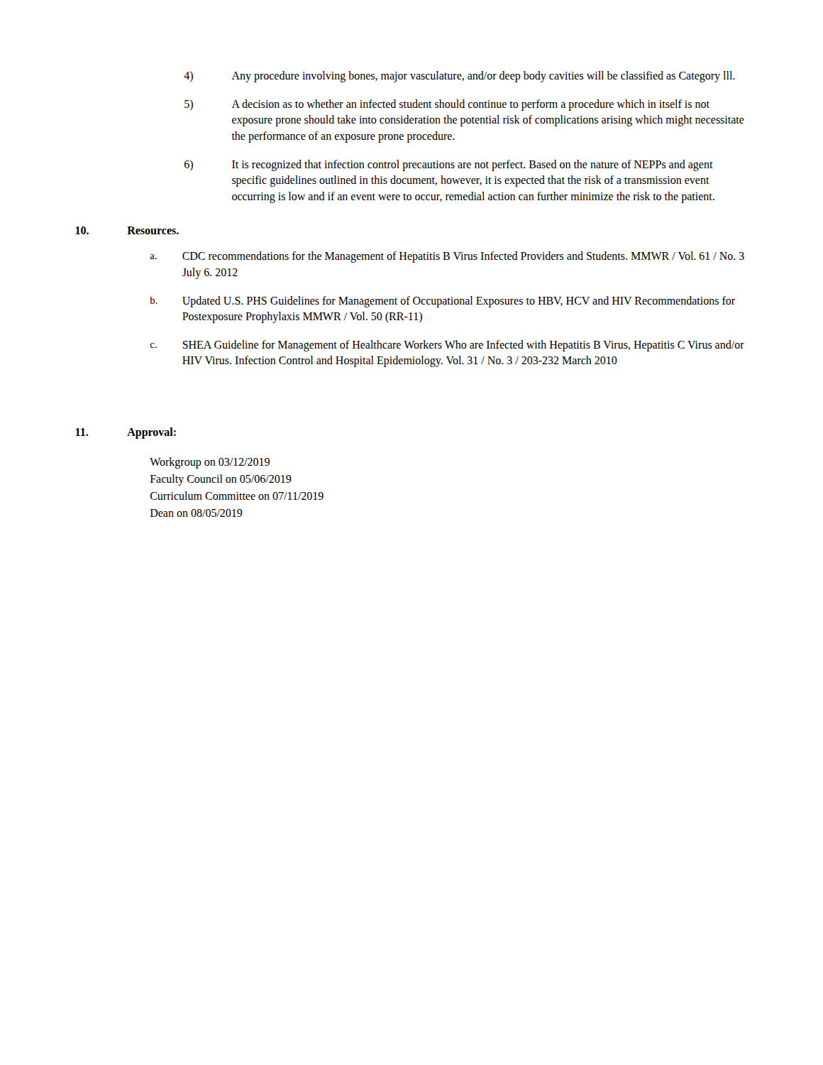4)
Any procedure involving bones, major vasculature, and/or deep body cavities will be classified as Category lll.
5)
A decision as to whether an infected student should continue to perform a procedure which in itself is not exposure prone should take into consideration the potential risk of complications arising which might necessitate the performance of an exposure prone procedure.
6)
It is recognized that infection control precautions are not perfect. Based on the nature of NEPPs and agent specific guidelines outlined in this document, however, it is expected that the risk of a transmission event occurring is low and if an event were to occur, remedial action can further minimize the risk to the patient.
10.
Resources.
a.
CDC recommendations for the Management of Hepatitis B Virus Infected Providers and Students. MMWR / Vol. 61 / No. 3 July 6. 2012
b.
Updated U.S. PHS Guidelines for Management of Occupational Exposures to HBV, HCV and HIV Recommendations for Postexposure Prophylaxis MMWR / Vol. 50 (RR-11)
c.
SHEA Guideline for Management of Healthcare Workers Who are Infected with Hepatitis B Virus, Hepatitis C Virus and/or HIV Virus. Infection Control and Hospital Epidemiology. Vol. 31 / No. 3 / 203-232 March 2010
11.
Approval:
Workgroup on 03/12/2019
Faculty Council on 05/06/2019
Curriculum Committee on 07/11/2019
Dean on 08/05/2019